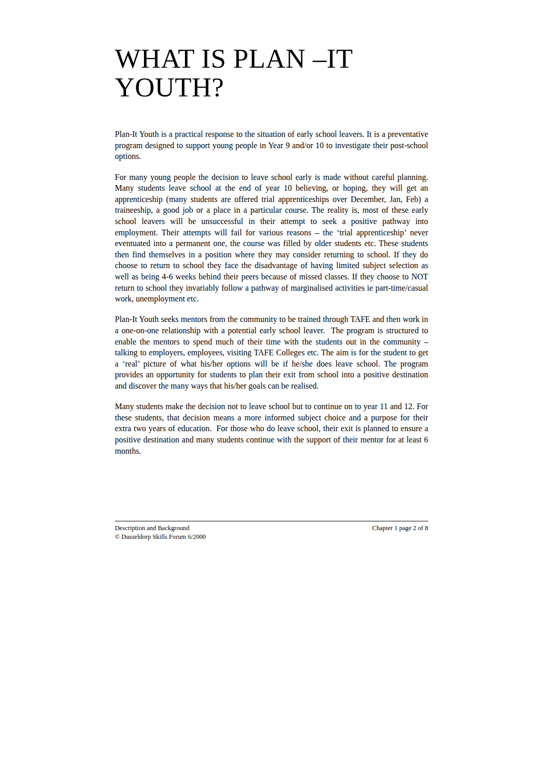WHAT IS PLAN –IT YOUTH?
Plan-It Youth is a practical response to the situation of early school leavers. It is a preventative program designed to support young people in Year 9 and/or 10 to investigate their post-school options.
For many young people the decision to leave school early is made without careful planning. Many students leave school at the end of year 10 believing, or hoping, they will get an apprenticeship (many students are offered trial apprenticeships over December, Jan, Feb) a traineeship, a good job or a place in a particular course. The reality is, most of these early school leavers will be unsuccessful in their attempt to seek a positive pathway into employment. Their attempts will fail for various reasons – the ‘trial apprenticeship’ never eventuated into a permanent one, the course was filled by older students etc. These students then find themselves in a position where they may consider returning to school. If they do choose to return to school they face the disadvantage of having limited subject selection as well as being 4-6 weeks behind their peers because of missed classes. If they choose to NOT return to school they invariably follow a pathway of marginalised activities ie part-time/casual work, unemployment etc.
Plan-It Youth seeks mentors from the community to be trained through TAFE and then work in a one-on-one relationship with a potential early school leaver. The program is structured to enable the mentors to spend much of their time with the students out in the community – talking to employers, employees, visiting TAFE Colleges etc. The aim is for the student to get a ‘real’ picture of what his/her options will be if he/she does leave school. The program provides an opportunity for students to plan their exit from school into a positive destination and discover the many ways that his/her goals can be realised.
Many students make the decision not to leave school but to continue on to year 11 and 12. For these students, that decision means a more informed subject choice and a purpose for their extra two years of education. For those who do leave school, their exit is planned to ensure a positive destination and many students continue with the support of their mentor for at least 6 months.
Description and Background
© Dusseldorp Skills Forum 6/2000
Chapter 1 page 2 of 8